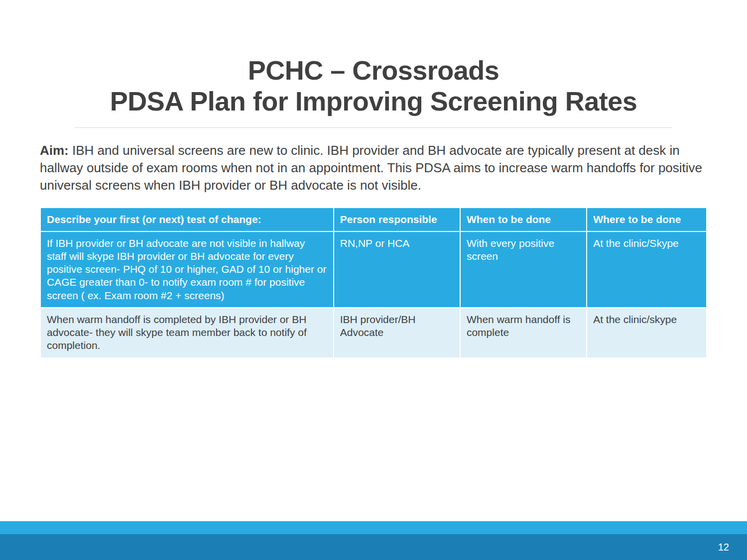PCHC – Crossroads
PDSA Plan for Improving Screening Rates
Aim: IBH and universal screens are new to clinic. IBH provider and BH advocate are typically present at desk in hallway outside of exam rooms when not in an appointment. This PDSA aims to increase warm handoffs for positive universal screens when IBH provider or BH advocate is not visible.
| Describe your first (or next) test of change: | Person responsible | When to be done | Where to be done |
| --- | --- | --- | --- |
| If IBH provider or BH advocate are not visible in hallway staff will skype IBH provider or BH advocate for every positive screen- PHQ of 10 or higher, GAD of 10 or higher or CAGE greater than 0- to notify exam room # for positive screen ( ex. Exam room #2 + screens) | RN,NP or HCA | With every positive screen | At the clinic/Skype |
| When warm handoff is completed by IBH provider or BH advocate- they will skype team member back to notify of completion. | IBH provider/BH Advocate | When warm handoff is complete | At the clinic/skype |
12